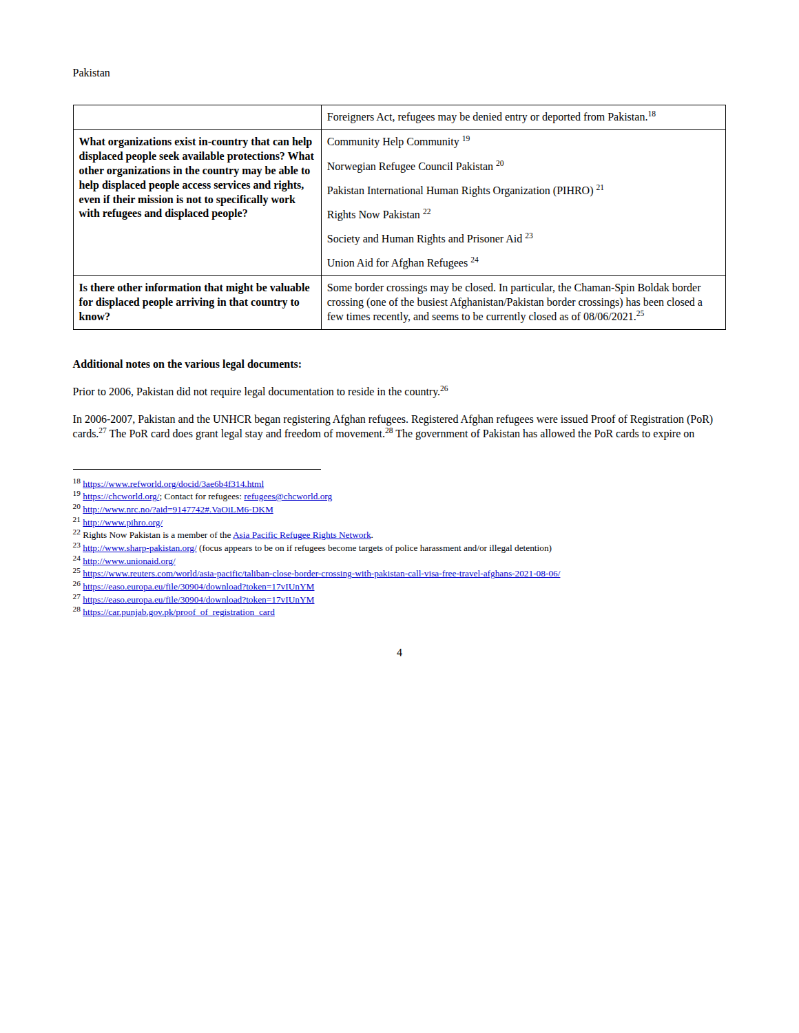Pakistan
| | Foreigners Act, refugees may be denied entry or deported from Pakistan. 18 |
| What organizations exist in-country that can help displaced people seek available protections? What other organizations in the country may be able to help displaced people access services and rights, even if their mission is not to specifically work with refugees and displaced people? | Community Help Community 19 Norwegian Refugee Council Pakistan 20 Pakistan International Human Rights Organization (PIHRO) 21 Rights Now Pakistan 22 Society and Human Rights and Prisoner Aid 23 Union Aid for Afghan Refugees 24 |
| Is there other information that might be valuable for displaced people arriving in that country to know? | Some border crossings may be closed. In particular, the Chaman-Spin Boldak border crossing (one of the busiest Afghanistan/Pakistan border crossings) has been closed a few times recently, and seems to be currently closed as of 08/06/2021. 25 |
Additional notes on the various legal documents:
Prior to 2006, Pakistan did not require legal documentation to reside in the country.26
In 2006-2007, Pakistan and the UNHCR began registering Afghan refugees. Registered Afghan refugees were issued Proof of Registration (PoR) cards.27 The PoR card does grant legal stay and freedom of movement.28 The government of Pakistan has allowed the PoR cards to expire on
18 https://www.refworld.org/docid/3ae6b4f314.html
19 https://chcworld.org/; Contact for refugees: refugees@chcworld.org
20 http://www.nrc.no/?aid=9147742#.VaOiLM6-DKM
21 http://www.pihro.org/
22 Rights Now Pakistan is a member of the Asia Pacific Refugee Rights Network.
23 http://www.sharp-pakistan.org/ (focus appears to be on if refugees become targets of police harassment and/or illegal detention)
24 http://www.unionaid.org/
25 https://www.reuters.com/world/asia-pacific/taliban-close-border-crossing-with-pakistan-call-visa-free-travel-afghans-2021-08-06/
26 https://easo.europa.eu/file/30904/download?token=17vIUnYM
27 https://easo.europa.eu/file/30904/download?token=17vIUnYM
28 https://car.punjab.gov.pk/proof_of_registration_card
4